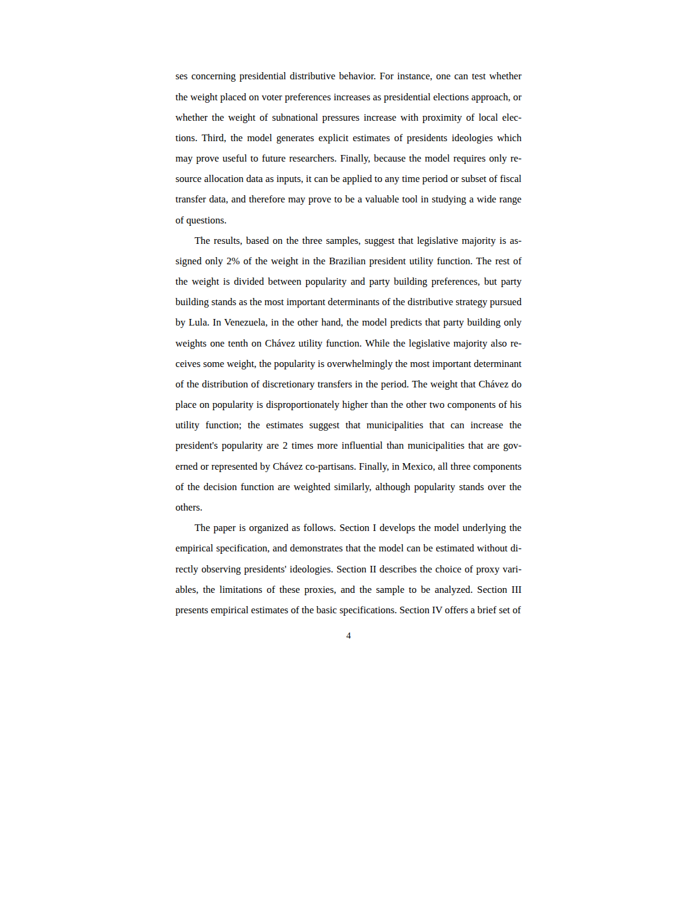ses concerning presidential distributive behavior. For instance, one can test whether the weight placed on voter preferences increases as presidential elections approach, or whether the weight of subnational pressures increase with proximity of local elections. Third, the model generates explicit estimates of presidents ideologies which may prove useful to future researchers. Finally, because the model requires only resource allocation data as inputs, it can be applied to any time period or subset of fiscal transfer data, and therefore may prove to be a valuable tool in studying a wide range of questions.
The results, based on the three samples, suggest that legislative majority is assigned only 2% of the weight in the Brazilian president utility function. The rest of the weight is divided between popularity and party building preferences, but party building stands as the most important determinants of the distributive strategy pursued by Lula. In Venezuela, in the other hand, the model predicts that party building only weights one tenth on Chávez utility function. While the legislative majority also receives some weight, the popularity is overwhelmingly the most important determinant of the distribution of discretionary transfers in the period. The weight that Chávez do place on popularity is disproportionately higher than the other two components of his utility function; the estimates suggest that municipalities that can increase the president's popularity are 2 times more influential than municipalities that are governed or represented by Chávez co-partisans. Finally, in Mexico, all three components of the decision function are weighted similarly, although popularity stands over the others.
The paper is organized as follows. Section I develops the model underlying the empirical specification, and demonstrates that the model can be estimated without directly observing presidents' ideologies. Section II describes the choice of proxy variables, the limitations of these proxies, and the sample to be analyzed. Section III presents empirical estimates of the basic specifications. Section IV offers a brief set of
4